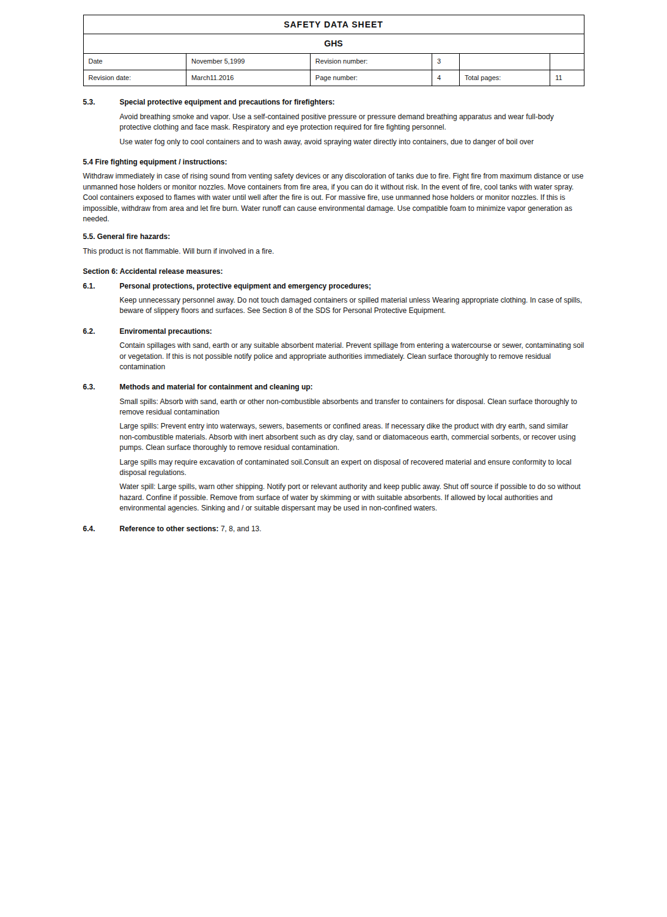| SAFETY DATA SHEET |
| GHS |
| Date | November 5,1999 | Revision number: | 3 | | |
| Revision date: | March11.2016 | Page number: | 4 | Total pages: | 11 |
5.3.
Special protective equipment and precautions for firefighters:
Avoid breathing smoke and vapor. Use a self-contained positive pressure or pressure demand breathing apparatus and wear full-body protective clothing and face mask. Respiratory and eye protection required for fire fighting personnel.
Use water fog only to cool containers and to wash away, avoid spraying water directly into containers, due to danger of boil over
5.4 Fire fighting equipment / instructions:
Withdraw immediately in case of rising sound from venting safety devices or any discoloration of tanks due to fire. Fight fire from maximum distance or use unmanned hose holders or monitor nozzles. Move containers from fire area, if you can do it without risk. In the event of fire, cool tanks with water spray. Cool containers exposed to flames with water until well after the fire is out. For massive fire, use unmanned hose holders or monitor nozzles. If this is impossible, withdraw from area and let fire burn. Water runoff can cause environmental damage. Use compatible foam to minimize vapor generation as needed.
5.5. General fire hazards:
This product is not flammable. Will burn if involved in a fire.
Section 6: Accidental release measures:
6.1.
Personal protections, protective equipment and emergency procedures;
Keep unnecessary personnel away. Do not touch damaged containers or spilled material unless Wearing appropriate clothing. In case of spills, beware of slippery floors and surfaces. See Section 8 of the SDS for Personal Protective Equipment.
6.2.
Enviromental precautions:
Contain spillages with sand, earth or any suitable absorbent material. Prevent spillage from entering a watercourse or sewer, contaminating soil or vegetation. If this is not possible notify police and appropriate authorities immediately. Clean surface thoroughly to remove residual contamination
6.3.
Methods and material for containment and cleaning up:
Small spills: Absorb with sand, earth or other non-combustible absorbents and transfer to containers for disposal. Clean surface thoroughly to remove residual contamination
Large spills: Prevent entry into waterways, sewers, basements or confined areas. If necessary dike the product with dry earth, sand similar non-combustible materials. Absorb with inert absorbent such as dry clay, sand or diatomaceous earth, commercial sorbents, or recover using pumps. Clean surface thoroughly to remove residual contamination.
Large spills may require excavation of contaminated soil.Consult an expert on disposal of recovered material and ensure conformity to local disposal regulations.
Water spill: Large spills, warn other shipping. Notify port or relevant authority and keep public away. Shut off source if possible to do so without hazard. Confine if possible. Remove from surface of water by skimming or with suitable absorbents. If allowed by local authorities and environmental agencies. Sinking and / or suitable dispersant may be used in non-confined waters.
6.4.
Reference to other sections: 7, 8, and 13.